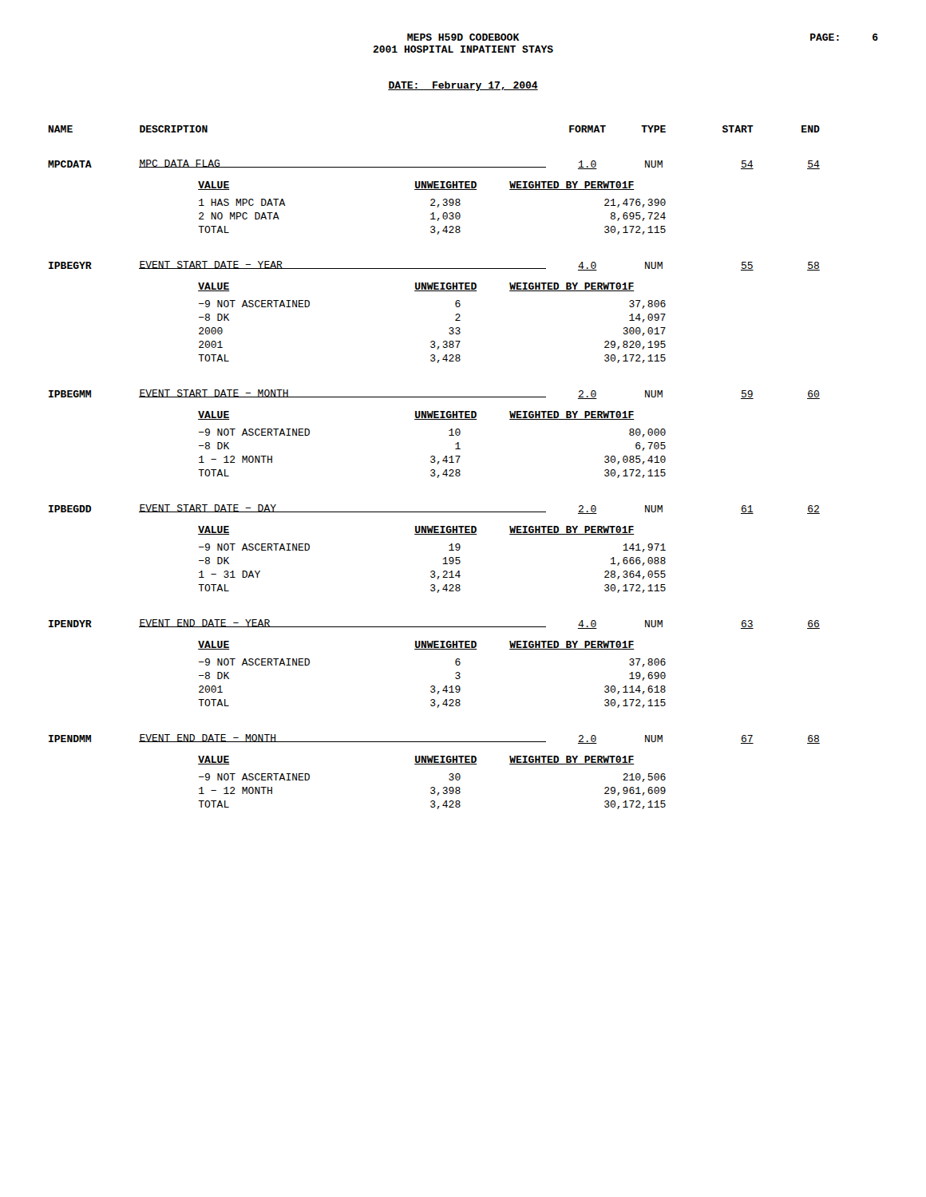MEPS H59D CODEBOOK
2001 HOSPITAL INPATIENT STAYS
PAGE: 6
DATE: February 17, 2004
NAME
DESCRIPTION
FORMAT
TYPE
START
END
MPCDATA
MPC DATA FLAG
1.0
NUM
54
54
| VALUE | UNWEIGHTED | WEIGHTED BY PERWT01F |
| --- | --- | --- |
| 1 HAS MPC DATA | 2,398 | 21,476,390 |
| 2 NO MPC DATA | 1,030 | 8,695,724 |
| TOTAL | 3,428 | 30,172,115 |
IPBEGYR
EVENT START DATE − YEAR
4.0
NUM
55
58
| VALUE | UNWEIGHTED | WEIGHTED BY PERWT01F |
| --- | --- | --- |
| −9 NOT ASCERTAINED | 6 | 37,806 |
| −8 DK | 2 | 14,097 |
| 2000 | 33 | 300,017 |
| 2001 | 3,387 | 29,820,195 |
| TOTAL | 3,428 | 30,172,115 |
IPBEGMM
EVENT START DATE − MONTH
2.0
NUM
59
60
| VALUE | UNWEIGHTED | WEIGHTED BY PERWT01F |
| --- | --- | --- |
| −9 NOT ASCERTAINED | 10 | 80,000 |
| −8 DK | 1 | 6,705 |
| 1 − 12 MONTH | 3,417 | 30,085,410 |
| TOTAL | 3,428 | 30,172,115 |
IPBEGDD
EVENT START DATE − DAY
2.0
NUM
61
62
| VALUE | UNWEIGHTED | WEIGHTED BY PERWT01F |
| --- | --- | --- |
| −9 NOT ASCERTAINED | 19 | 141,971 |
| −8 DK | 195 | 1,666,088 |
| 1 − 31 DAY | 3,214 | 28,364,055 |
| TOTAL | 3,428 | 30,172,115 |
IPENDYR
EVENT END DATE − YEAR
4.0
NUM
63
66
| VALUE | UNWEIGHTED | WEIGHTED BY PERWT01F |
| --- | --- | --- |
| −9 NOT ASCERTAINED | 6 | 37,806 |
| −8 DK | 3 | 19,690 |
| 2001 | 3,419 | 30,114,618 |
| TOTAL | 3,428 | 30,172,115 |
IPENDMM
EVENT END DATE − MONTH
2.0
NUM
67
68
| VALUE | UNWEIGHTED | WEIGHTED BY PERWT01F |
| --- | --- | --- |
| −9 NOT ASCERTAINED | 30 | 210,506 |
| 1 − 12 MONTH | 3,398 | 29,961,609 |
| TOTAL | 3,428 | 30,172,115 |